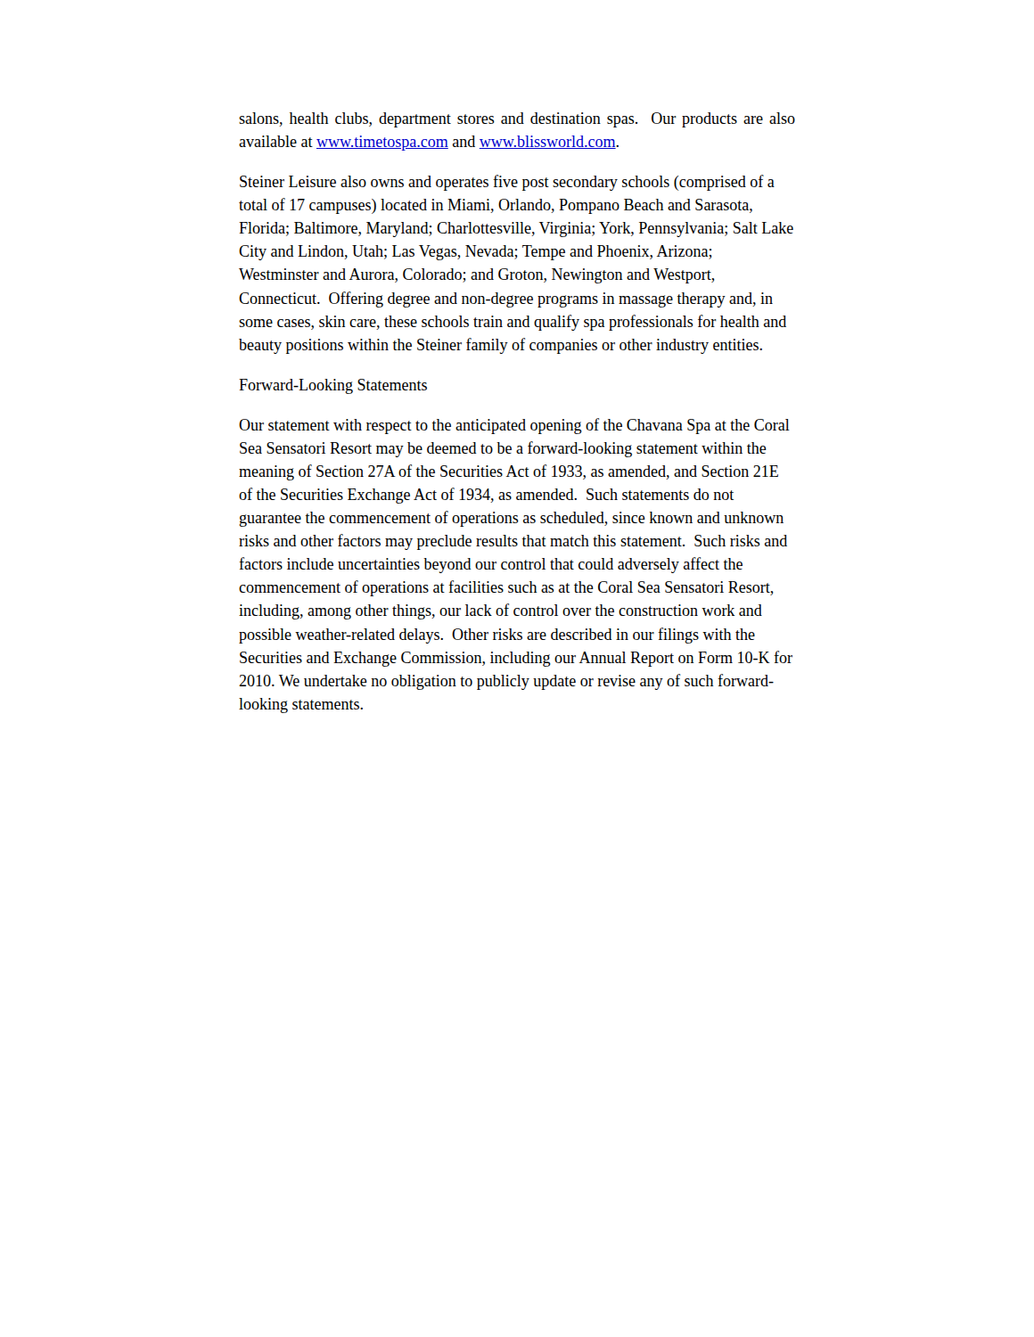salons, health clubs, department stores and destination spas. Our products are also available at www.timetospa.com and www.blissworld.com.
Steiner Leisure also owns and operates five post secondary schools (comprised of a total of 17 campuses) located in Miami, Orlando, Pompano Beach and Sarasota, Florida; Baltimore, Maryland; Charlottesville, Virginia; York, Pennsylvania; Salt Lake City and Lindon, Utah; Las Vegas, Nevada; Tempe and Phoenix, Arizona; Westminster and Aurora, Colorado; and Groton, Newington and Westport, Connecticut. Offering degree and non-degree programs in massage therapy and, in some cases, skin care, these schools train and qualify spa professionals for health and beauty positions within the Steiner family of companies or other industry entities.
Forward-Looking Statements
Our statement with respect to the anticipated opening of the Chavana Spa at the Coral Sea Sensatori Resort may be deemed to be a forward-looking statement within the meaning of Section 27A of the Securities Act of 1933, as amended, and Section 21E of the Securities Exchange Act of 1934, as amended. Such statements do not guarantee the commencement of operations as scheduled, since known and unknown risks and other factors may preclude results that match this statement. Such risks and factors include uncertainties beyond our control that could adversely affect the commencement of operations at facilities such as at the Coral Sea Sensatori Resort, including, among other things, our lack of control over the construction work and possible weather-related delays. Other risks are described in our filings with the Securities and Exchange Commission, including our Annual Report on Form 10-K for 2010. We undertake no obligation to publicly update or revise any of such forward-looking statements.